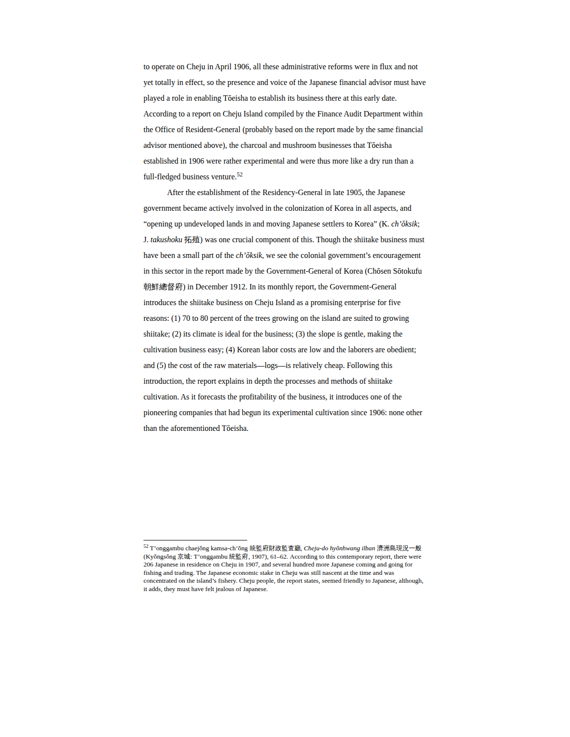to operate on Cheju in April 1906, all these administrative reforms were in flux and not yet totally in effect, so the presence and voice of the Japanese financial advisor must have played a role in enabling Tōeisha to establish its business there at this early date. According to a report on Cheju Island compiled by the Finance Audit Department within the Office of Resident-General (probably based on the report made by the same financial advisor mentioned above), the charcoal and mushroom businesses that Tōeisha established in 1906 were rather experimental and were thus more like a dry run than a full-fledged business venture.52
After the establishment of the Residency-General in late 1905, the Japanese government became actively involved in the colonization of Korea in all aspects, and “opening up undeveloped lands in and moving Japanese settlers to Korea” (K. ch’ŏksik; J. takushoku 拓殖) was one crucial component of this. Though the shiitake business must have been a small part of the ch’ŏksik, we see the colonial government’s encouragement in this sector in the report made by the Government-General of Korea (Chōsen Sōtokufu 朝鮮總督府) in December 1912. In its monthly report, the Government-General introduces the shiitake business on Cheju Island as a promising enterprise for five reasons: (1) 70 to 80 percent of the trees growing on the island are suited to growing shiitake; (2) its climate is ideal for the business; (3) the slope is gentle, making the cultivation business easy; (4) Korean labor costs are low and the laborers are obedient; and (5) the cost of the raw materials—logs—is relatively cheap. Following this introduction, the report explains in depth the processes and methods of shiitake cultivation. As it forecasts the profitability of the business, it introduces one of the pioneering companies that had begun its experimental cultivation since 1906: none other than the aforementioned Tōeisha.
52 T’onggambu chaejŏng kamsa-ch’ŏng 統監府財政監査廳, Cheju-do hyŏnhwang ilban 濟洲島現況一般 (Kyŏngsŏng 京城: T’onggambu 統監府, 1907), 61–62. According to this contemporary report, there were 206 Japanese in residence on Cheju in 1907, and several hundred more Japanese coming and going for fishing and trading. The Japanese economic stake in Cheju was still nascent at the time and was concentrated on the island’s fishery. Cheju people, the report states, seemed friendly to Japanese, although, it adds, they must have felt jealous of Japanese.